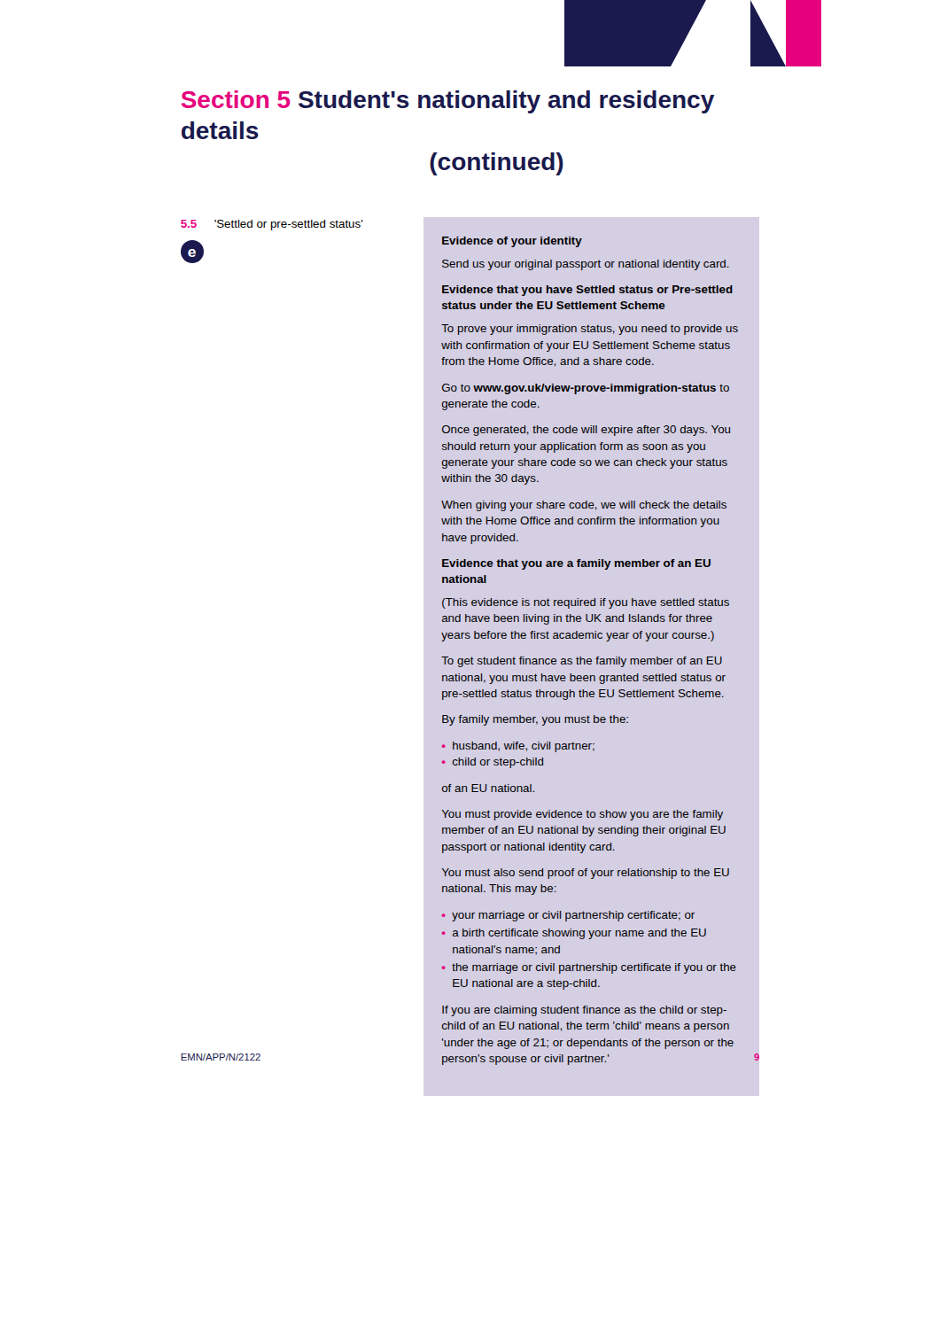Section 5 Student's nationality and residency details (continued)
5.5'Settled or pre-settled status'
e
Evidence of your identity
Send us your original passport or national identity card.
Evidence that you have Settled status or Pre-settled status under the EU Settlement Scheme
To prove your immigration status, you need to provide us with confirmation of your EU Settlement Scheme status from the Home Office, and a share code.
Go to www.gov.uk/view-prove-immigration-status to generate the code.
Once generated, the code will expire after 30 days. You should return your application form as soon as you generate your share code so we can check your status within the 30 days.
When giving your share code, we will check the details with the Home Office and confirm the information you have provided.
Evidence that you are a family member of an EU national
(This evidence is not required if you have settled status and have been living in the UK and Islands for three years before the first academic year of your course.)
To get student finance as the family member of an EU national, you must have been granted settled status or pre-settled status through the EU Settlement Scheme.
By family member, you must be the:
husband, wife, civil partner;
child or step-child
of an EU national.
You must provide evidence to show you are the family member of an EU national by sending their original EU passport or national identity card.
You must also send proof of your relationship to the EU national. This may be:
your marriage or civil partnership certificate; or
a birth certificate showing your name and the EU national's name; and
the marriage or civil partnership certificate if you or the EU national are a step-child.
If you are claiming student finance as the child or step-child of an EU national, the term 'child' means a person 'under the age of 21; or dependants of the person or the person's spouse or civil partner.'
EMN/APP/N/2122 9